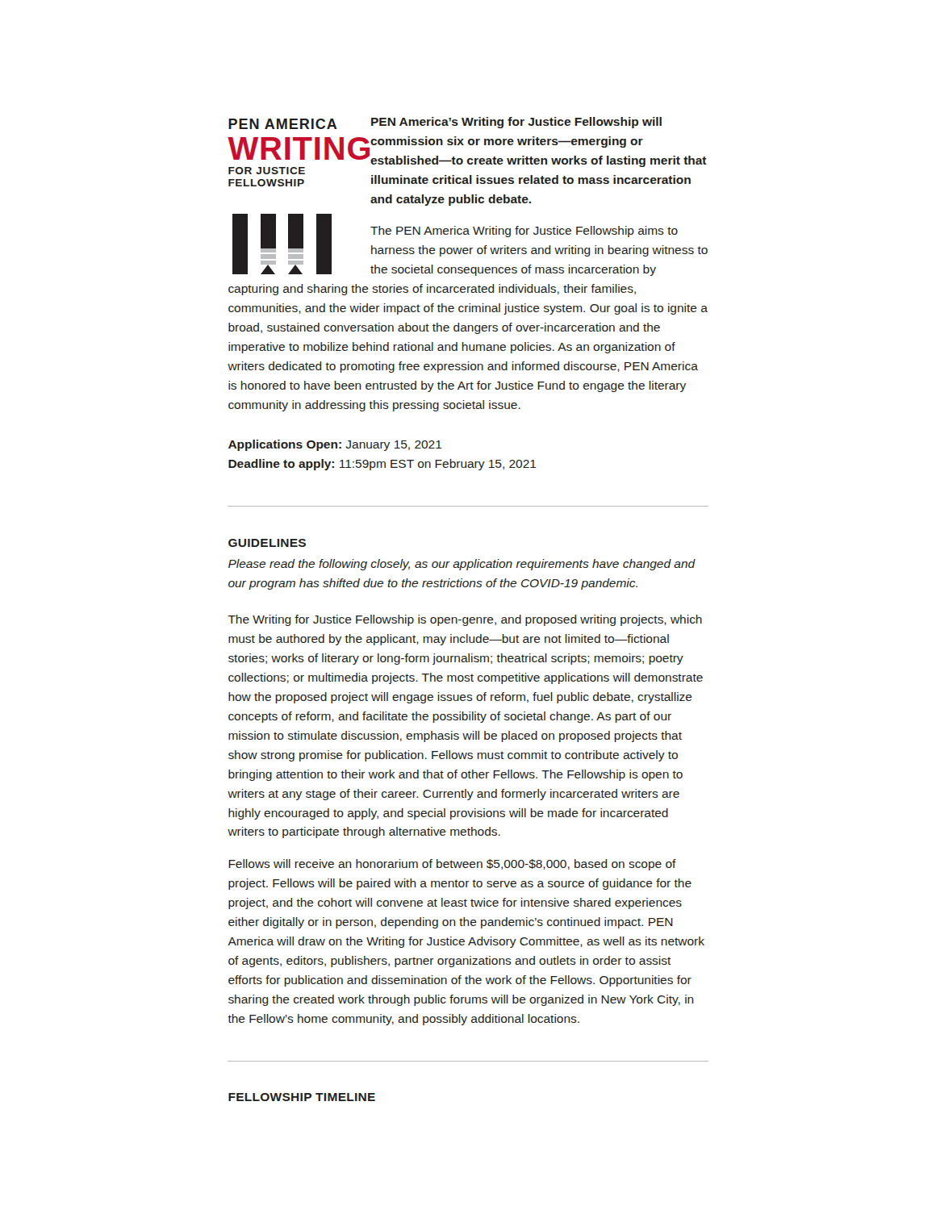PEN AMERICA
WRITING
FOR JUSTICE FELLOWSHIP
PEN America’s Writing for Justice Fellowship will commission six or more writers—emerging or established—to create written works of lasting merit that illuminate critical issues related to mass incarceration and catalyze public debate.
The PEN America Writing for Justice Fellowship aims to harness the power of writers and writing in bearing witness to the societal consequences of mass incarceration by capturing and sharing the stories of incarcerated individuals, their families, communities, and the wider impact of the criminal justice system. Our goal is to ignite a broad, sustained conversation about the dangers of over-incarceration and the imperative to mobilize behind rational and humane policies. As an organization of writers dedicated to promoting free expression and informed discourse, PEN America is honored to have been entrusted by the Art for Justice Fund to engage the literary community in addressing this pressing societal issue.
Applications Open: January 15, 2021
Deadline to apply: 11:59pm EST on February 15, 2021
Guidelines
Please read the following closely, as our application requirements have changed and our program has shifted due to the restrictions of the COVID-19 pandemic.
The Writing for Justice Fellowship is open-genre, and proposed writing projects, which must be authored by the applicant, may include—but are not limited to—fictional stories; works of literary or long-form journalism; theatrical scripts; memoirs; poetry collections; or multimedia projects. The most competitive applications will demonstrate how the proposed project will engage issues of reform, fuel public debate, crystallize concepts of reform, and facilitate the possibility of societal change. As part of our mission to stimulate discussion, emphasis will be placed on proposed projects that show strong promise for publication. Fellows must commit to contribute actively to bringing attention to their work and that of other Fellows. The Fellowship is open to writers at any stage of their career. Currently and formerly incarcerated writers are highly encouraged to apply, and special provisions will be made for incarcerated writers to participate through alternative methods.
Fellows will receive an honorarium of between $5,000-$8,000, based on scope of project. Fellows will be paired with a mentor to serve as a source of guidance for the project, and the cohort will convene at least twice for intensive shared experiences either digitally or in person, depending on the pandemic’s continued impact. PEN America will draw on the Writing for Justice Advisory Committee, as well as its network of agents, editors, publishers, partner organizations and outlets in order to assist efforts for publication and dissemination of the work of the Fellows. Opportunities for sharing the created work through public forums will be organized in New York City, in the Fellow’s home community, and possibly additional locations.
Fellowship Timeline